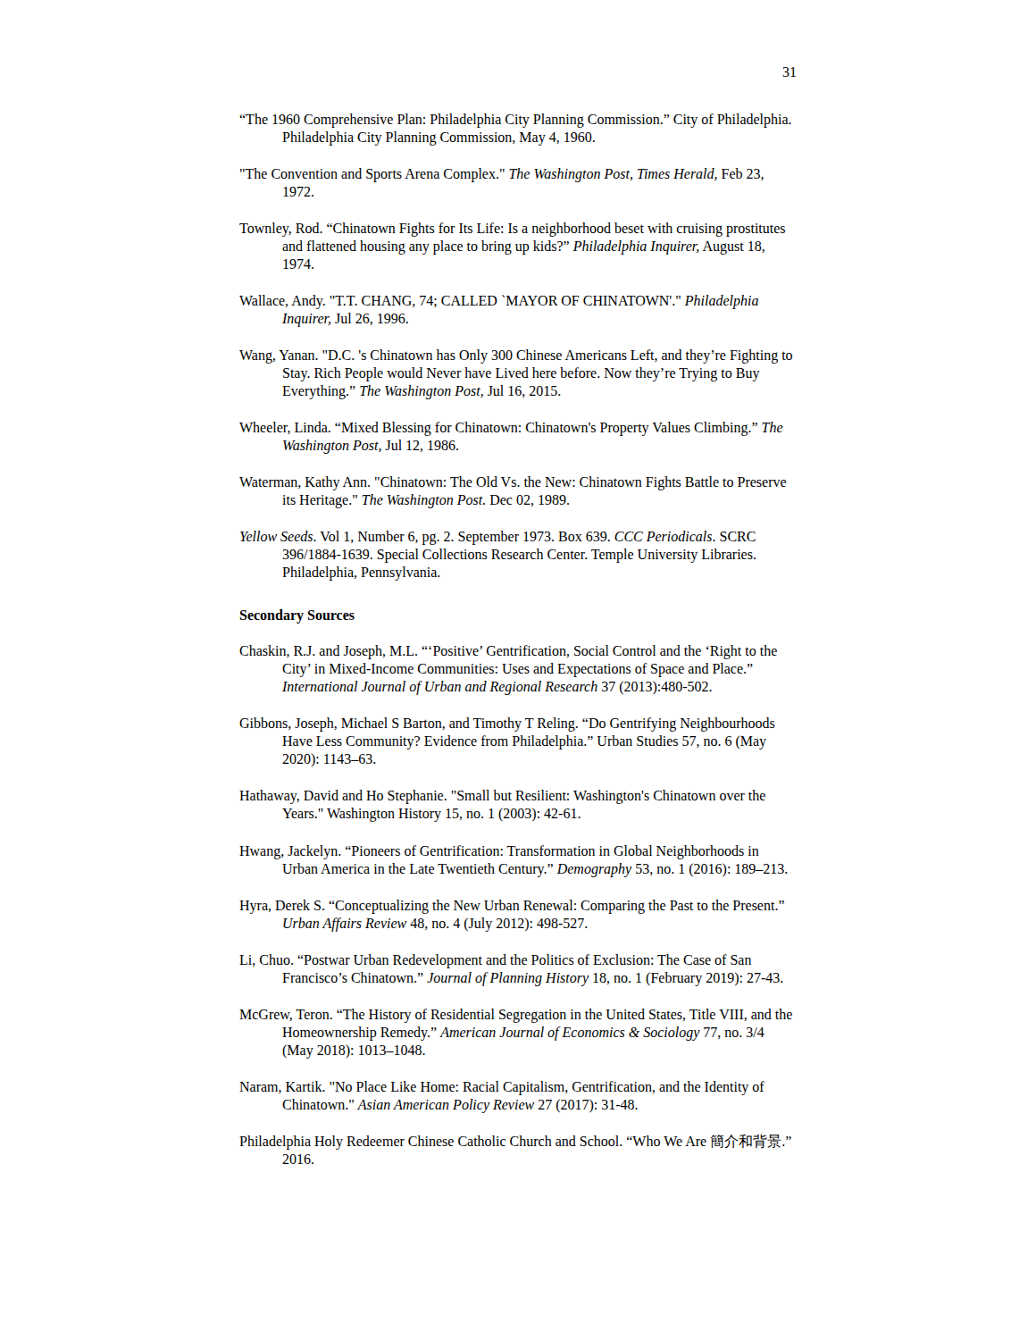31
“The 1960 Comprehensive Plan: Philadelphia City Planning Commission.” City of Philadelphia. Philadelphia City Planning Commission, May 4, 1960.
"The Convention and Sports Arena Complex." The Washington Post, Times Herald, Feb 23, 1972.
Townley, Rod. “Chinatown Fights for Its Life: Is a neighborhood beset with cruising prostitutes and flattened housing any place to bring up kids?” Philadelphia Inquirer, August 18, 1974.
Wallace, Andy. "T.T. CHANG, 74; CALLED `MAYOR OF CHINATOWN'." Philadelphia Inquirer, Jul 26, 1996.
Wang, Yanan. "D.C. 's Chinatown has Only 300 Chinese Americans Left, and they’re Fighting to Stay. Rich People would Never have Lived here before. Now they’re Trying to Buy Everything.” The Washington Post, Jul 16, 2015.
Wheeler, Linda. “Mixed Blessing for Chinatown: Chinatown's Property Values Climbing.” The Washington Post, Jul 12, 1986.
Waterman, Kathy Ann. "Chinatown: The Old Vs. the New: Chinatown Fights Battle to Preserve its Heritage." The Washington Post. Dec 02, 1989.
Yellow Seeds. Vol 1, Number 6, pg. 2. September 1973. Box 639. CCC Periodicals. SCRC 396/1884-1639. Special Collections Research Center. Temple University Libraries. Philadelphia, Pennsylvania.
Secondary Sources
Chaskin, R.J. and Joseph, M.L. “‘Positive’ Gentrification, Social Control and the ‘Right to the City’ in Mixed-Income Communities: Uses and Expectations of Space and Place.” International Journal of Urban and Regional Research 37 (2013):480-502.
Gibbons, Joseph, Michael S Barton, and Timothy T Reling. “Do Gentrifying Neighbourhoods Have Less Community? Evidence from Philadelphia.” Urban Studies 57, no. 6 (May 2020): 1143–63.
Hathaway, David and Ho Stephanie. "Small but Resilient: Washington's Chinatown over the Years." Washington History 15, no. 1 (2003): 42-61.
Hwang, Jackelyn. “Pioneers of Gentrification: Transformation in Global Neighborhoods in Urban America in the Late Twentieth Century.” Demography 53, no. 1 (2016): 189–213.
Hyra, Derek S. “Conceptualizing the New Urban Renewal: Comparing the Past to the Present.” Urban Affairs Review 48, no. 4 (July 2012): 498-527.
Li, Chuo. “Postwar Urban Redevelopment and the Politics of Exclusion: The Case of San Francisco’s Chinatown.” Journal of Planning History 18, no. 1 (February 2019): 27-43.
McGrew, Teron. “The History of Residential Segregation in the United States, Title VIII, and the Homeownership Remedy.” American Journal of Economics & Sociology 77, no. 3/4 (May 2018): 1013–1048.
Naram, Kartik. "No Place Like Home: Racial Capitalism, Gentrification, and the Identity of Chinatown." Asian American Policy Review 27 (2017): 31-48.
Philadelphia Holy Redeemer Chinese Catholic Church and School. “Who We Are 簡介和背景.” 2016.